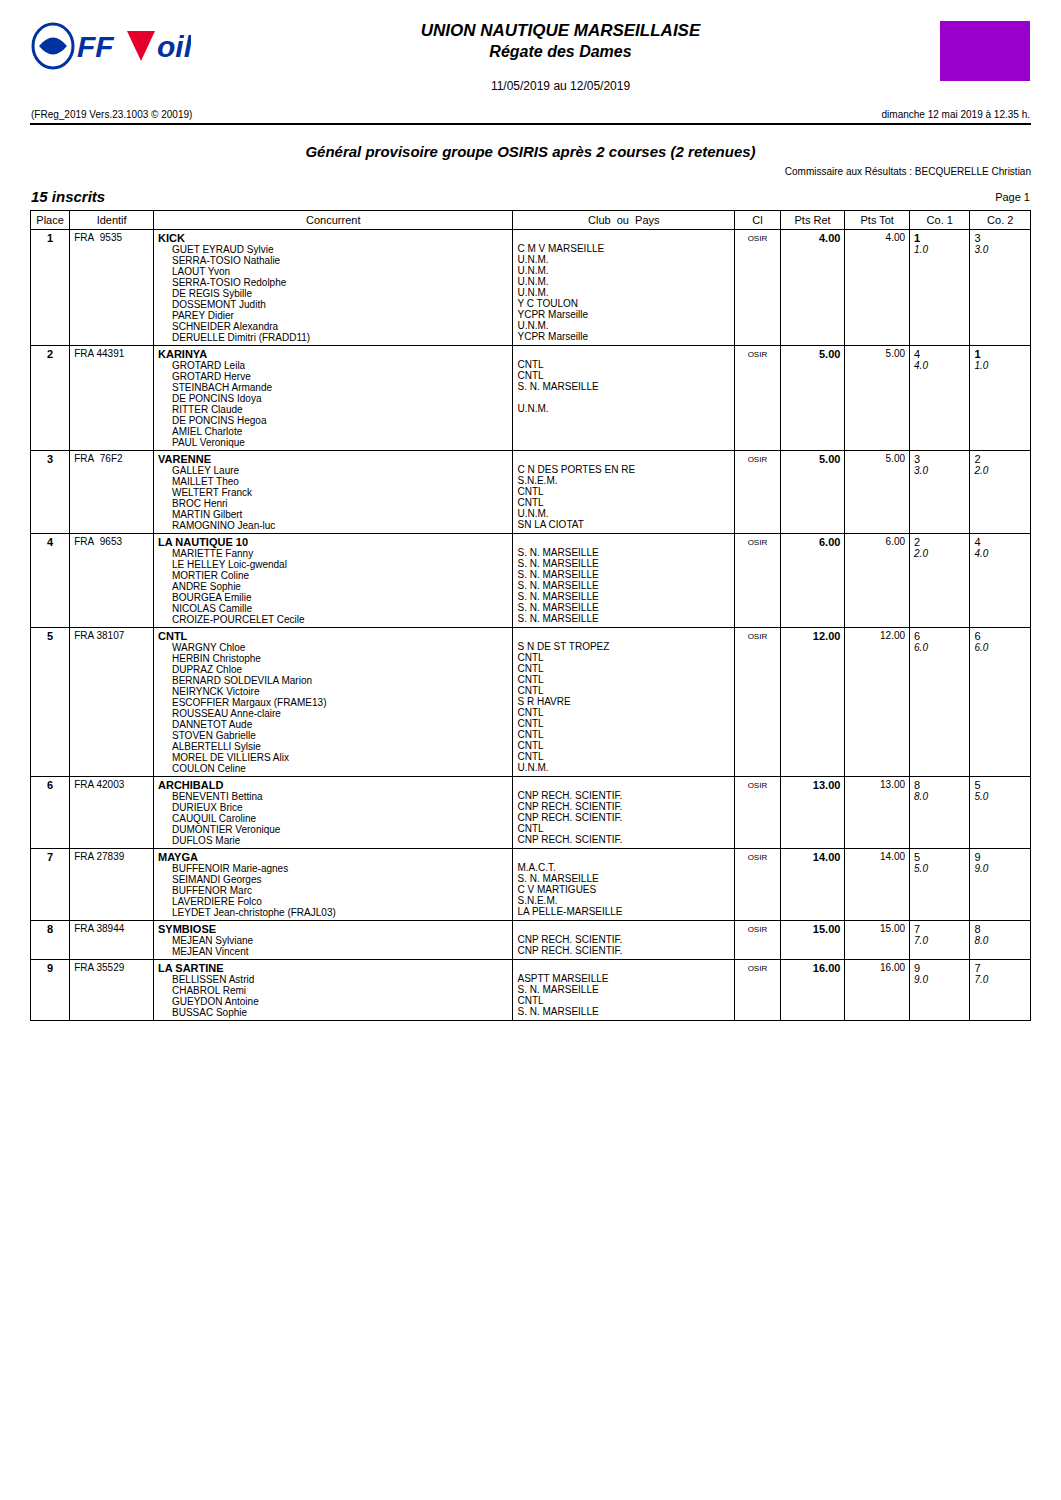| FF oile | UNION NAUTIQUE MARSEILLAISE Régate des Dames 11/05/2019 au 12/05/2019 | |
| (FReg_2019 Vers.23.1003 © 20019) | dimanche 12 mai 2019 à 12.35 h. |
Général provisoire groupe OSIRIS après 2 courses (2 retenues)
Commissaire aux Résultats : BECQUERELLE Christian
| 15 inscrits | Page 1 |
| Place | Identif | Concurrent | Club ou Pays | Cl | Pts Ret | Pts Tot | Co. 1 | Co. 2 |
| --- | --- | --- | --- | --- | --- | --- | --- | --- |
| 1 | FRA 9535 | KICK GUET EYRAUD Sylvie SERRA-TOSIO Nathalie LAOUT Yvon SERRA-TOSIO Redolphe DE REGIS Sybille DOSSEMONT Judith PAREY Didier SCHNEIDER Alexandra DERUELLE Dimitri (FRADD11) | C M V MARSEILLE U.N.M. U.N.M. U.N.M. U.N.M. Y C TOULON YCPR Marseille U.N.M. YCPR Marseille | OSIR | 4.00 | 4.00 | 1 1.0 | 3 3.0 |
| 2 | FRA 44391 | KARINYA GROTARD Leila GROTARD Herve STEINBACH Armande DE PONCINS Idoya RITTER Claude DE PONCINS Hegoa AMIEL Charlote PAUL Veronique | CNTL CNTL S. N. MARSEILLE U.N.M. | OSIR | 5.00 | 5.00 | 4 4.0 | 1 1.0 |
| 3 | FRA 76F2 | VARENNE GALLEY Laure MAILLET Theo WELTERT Franck BROC Henri MARTIN Gilbert RAMOGNINO Jean-luc | C N DES PORTES EN RE S.N.E.M. CNTL CNTL U.N.M. SN LA CIOTAT | OSIR | 5.00 | 5.00 | 3 3.0 | 2 2.0 |
| 4 | FRA 9653 | LA NAUTIQUE 10 MARIETTE Fanny LE HELLEY Loic-gwendal MORTIER Coline ANDRE Sophie BOURGEA Emilie NICOLAS Camille CROIZE-POURCELET Cecile | S. N. MARSEILLE S. N. MARSEILLE S. N. MARSEILLE S. N. MARSEILLE S. N. MARSEILLE S. N. MARSEILLE S. N. MARSEILLE | OSIR | 6.00 | 6.00 | 2 2.0 | 4 4.0 |
| 5 | FRA 38107 | CNTL WARGNY Chloe HERBIN Christophe DUPRAZ Chloe BERNARD SOLDEVILA Marion NEIRYNCK Victoire ESCOFFIER Margaux (FRAME13) ROUSSEAU Anne-claire DANNETOT Aude STOVEN Gabrielle ALBERTELLI Sylsie MOREL DE VILLIERS Alix COULON Celine | S N DE ST TROPEZ CNTL CNTL CNTL CNTL S R HAVRE CNTL CNTL CNTL CNTL CNTL U.N.M. | OSIR | 12.00 | 12.00 | 6 6.0 | 6 6.0 |
| 6 | FRA 42003 | ARCHIBALD BENEVENTI Bettina DURIEUX Brice CAUQUIL Caroline DUMONTIER Veronique DUFLOS Marie | CNP RECH. SCIENTIF. CNP RECH. SCIENTIF. CNP RECH. SCIENTIF. CNTL CNP RECH. SCIENTIF. | OSIR | 13.00 | 13.00 | 8 8.0 | 5 5.0 |
| 7 | FRA 27839 | MAYGA BUFFENOIR Marie-agnes SEIMANDI Georges BUFFENOR Marc LAVERDIERE Folco LEYDET Jean-christophe (FRAJL03) | M.A.C.T. S. N. MARSEILLE C V MARTIGUES S.N.E.M. LA PELLE-MARSEILLE | OSIR | 14.00 | 14.00 | 5 5.0 | 9 9.0 |
| 8 | FRA 38944 | SYMBIOSE MEJEAN Sylviane MEJEAN Vincent | CNP RECH. SCIENTIF. CNP RECH. SCIENTIF. | OSIR | 15.00 | 15.00 | 7 7.0 | 8 8.0 |
| 9 | FRA 35529 | LA SARTINE BELLISSEN Astrid CHABROL Remi GUEYDON Antoine BUSSAC Sophie | ASPTT MARSEILLE S. N. MARSEILLE CNTL S. N. MARSEILLE | OSIR | 16.00 | 16.00 | 9 9.0 | 7 7.0 |